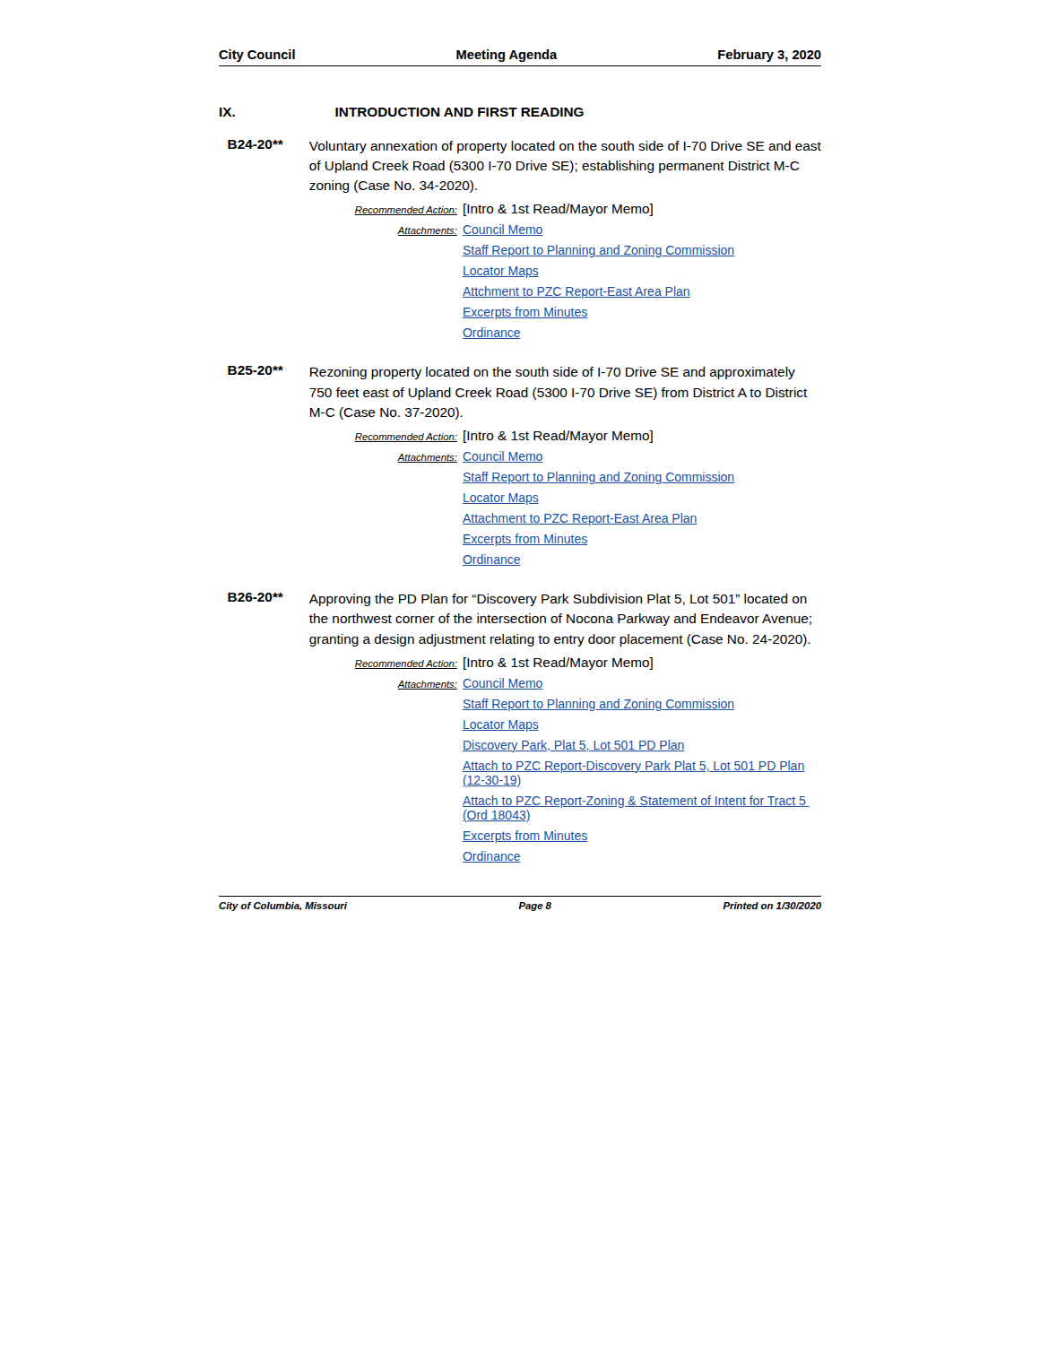City Council
Meeting Agenda
February 3, 2020
IX. INTRODUCTION AND FIRST READING
B24-20**
Voluntary annexation of property located on the south side of I-70 Drive SE and east of Upland Creek Road (5300 I-70 Drive SE); establishing permanent District M-C zoning (Case No. 34-2020).
Recommended Action:
[Intro & 1st Read/Mayor Memo]
Attachments:
Council Memo Staff Report to Planning and Zoning Commission Locator Maps Attchment to PZC Report-East Area Plan Excerpts from Minutes Ordinance
B25-20**
Rezoning property located on the south side of I-70 Drive SE and approximately 750 feet east of Upland Creek Road (5300 I-70 Drive SE) from District A to District M-C (Case No. 37-2020).
Recommended Action:
[Intro & 1st Read/Mayor Memo]
Attachments:
Council Memo Staff Report to Planning and Zoning Commission Locator Maps Attachment to PZC Report-East Area Plan Excerpts from Minutes Ordinance
B26-20**
Approving the PD Plan for “Discovery Park Subdivision Plat 5, Lot 501” located on the northwest corner of the intersection of Nocona Parkway and Endeavor Avenue; granting a design adjustment relating to entry door placement (Case No. 24-2020).
Recommended Action:
[Intro & 1st Read/Mayor Memo]
Attachments:
Council Memo Staff Report to Planning and Zoning Commission Locator Maps Discovery Park, Plat 5, Lot 501 PD Plan Attach to PZC Report-Discovery Park Plat 5, Lot 501 PD Plan (12-30-19) Attach to PZC Report-Zoning & Statement of Intent for Tract 5 (Ord 18043) Excerpts from Minutes Ordinance
City of Columbia, Missouri
Page 8
Printed on 1/30/2020